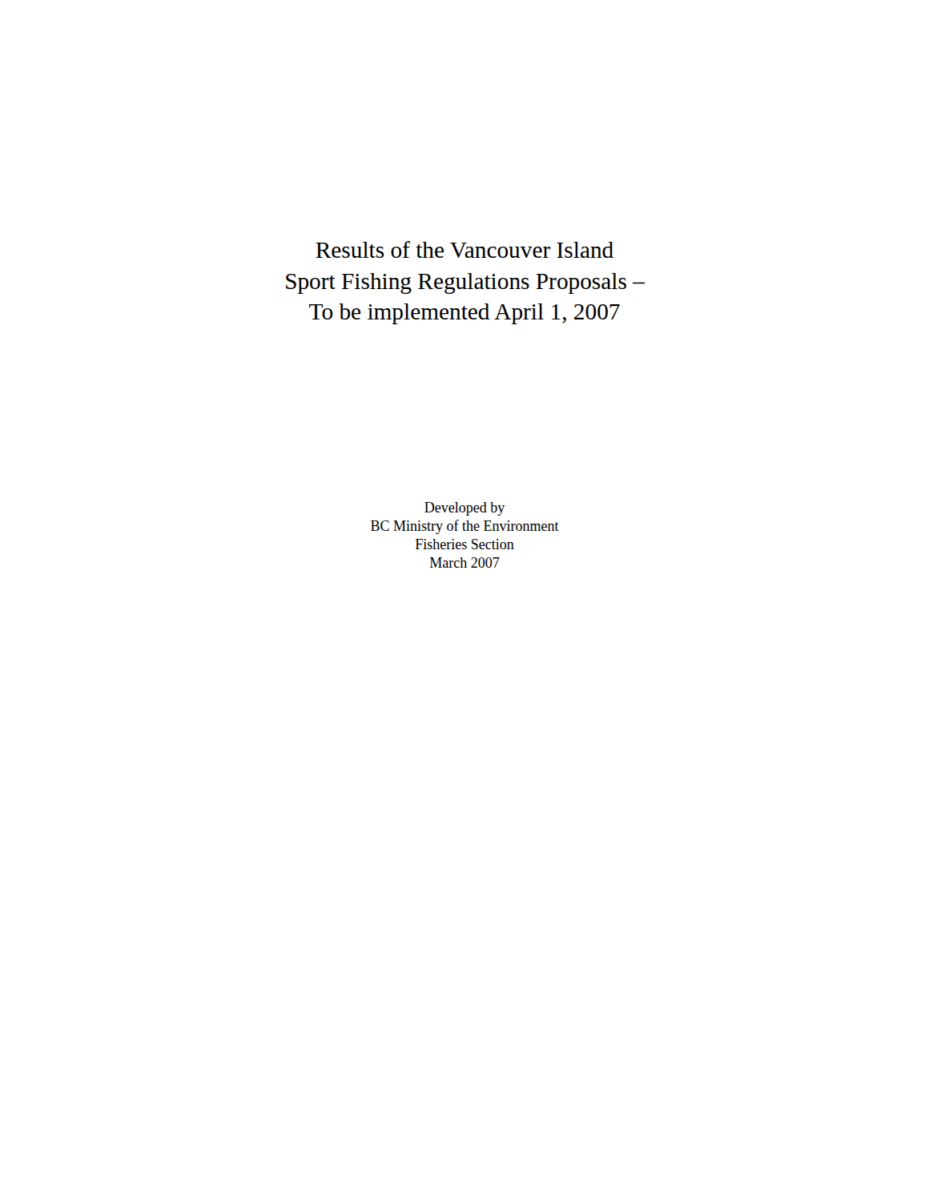Results of the Vancouver Island Sport Fishing Regulations Proposals – To be implemented April 1, 2007
Developed by BC Ministry of the Environment Fisheries Section March 2007